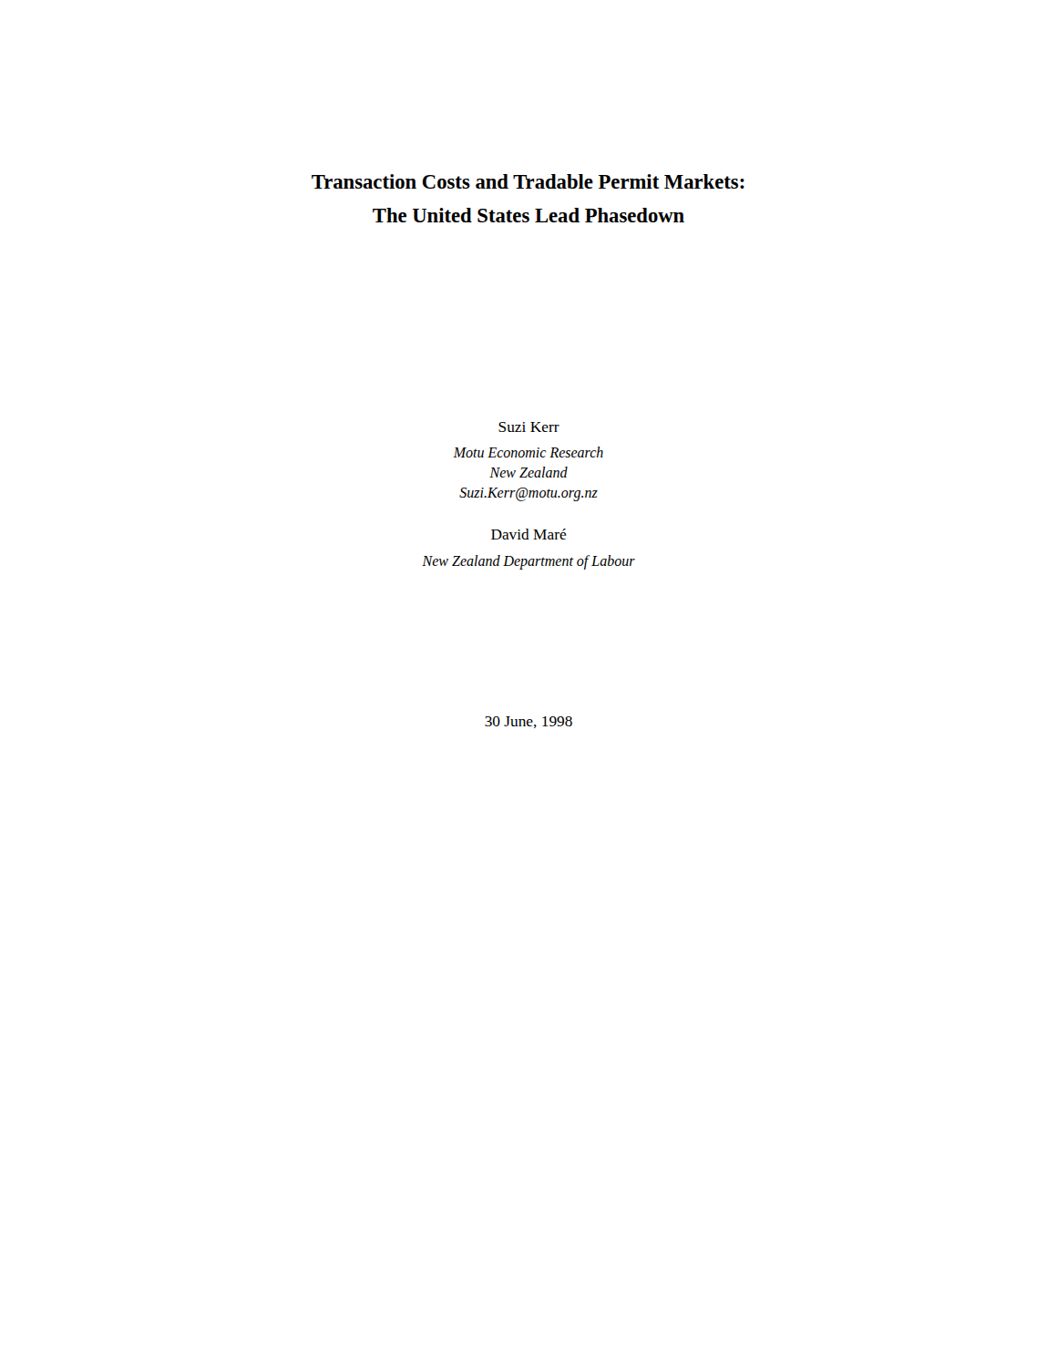Transaction Costs and Tradable Permit Markets:
The United States Lead Phasedown
Suzi Kerr
Motu Economic Research
New Zealand
Suzi.Kerr@motu.org.nz
David Maré
New Zealand Department of Labour
30 June, 1998